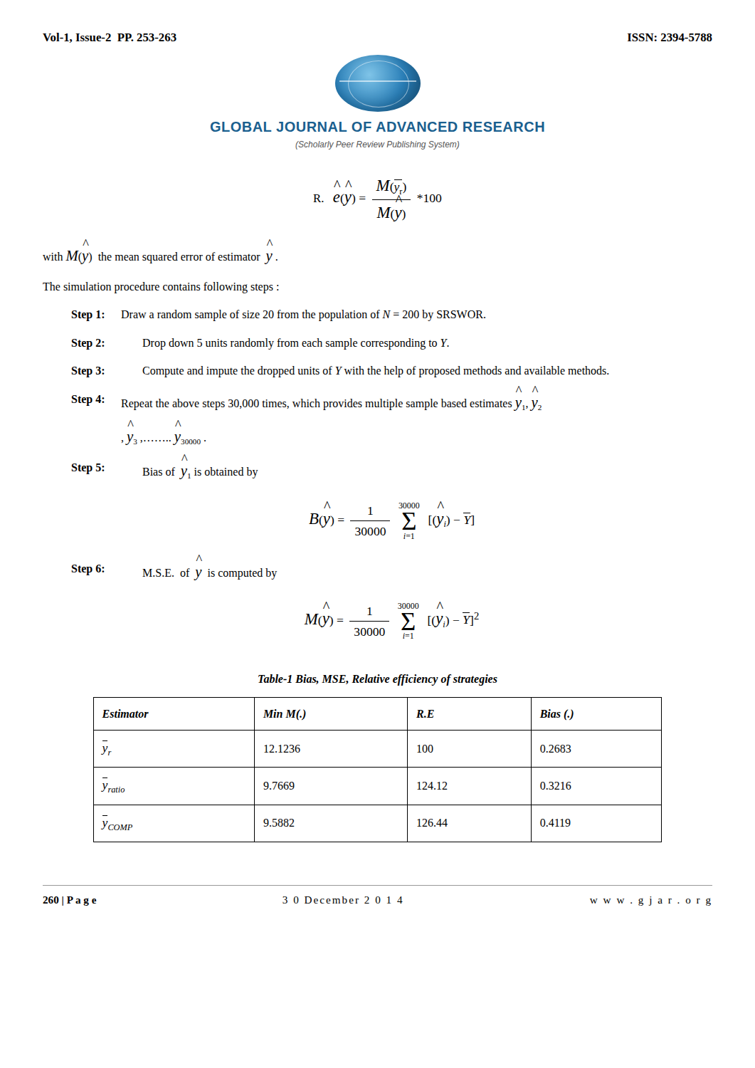Vol-1, Issue-2 PP. 253-263 ISSN: 2394-5788
GLOBAL JOURNAL OF ADVANCED RESEARCH
(Scholarly Peer Review Publishing System)
R. e(y) = M(yr) M(y) *100
with M(y) the mean squared error of estimator y .
The simulation procedure contains following steps :
Step 1: Draw a random sample of size 20 from the population of N = 200 by SRSWOR.
Step 2: Drop down 5 units randomly from each sample corresponding to Y.
Step 3: Compute and impute the dropped units of Y with the help of proposed methods and available methods.
Step 4: Repeat the above steps 30,000 times, which provides multiple sample based estimates y1, y2
, y3 ,…….. y30000 .
Step 5: Bias of y1 is obtained by
B(y) = 1 30000 30000 Σ i=1 [(yi) − Y]
Step 6: M.S.E. of y is computed by
M(y) = 1 30000 30000 Σ i=1 [(yi) − Y]2
Table-1 Bias, MSE, Relative efficiency of strategies
| Estimator | Min M(.) | R.E | Bias (.) |
| --- | --- | --- | --- |
| y r | 12.1236 | 100 | 0.2683 |
| y ratio | 9.7669 | 124.12 | 0.3216 |
| y COMP | 9.5882 | 126.44 | 0.4119 |
260 | P a g e 3 0 December 2 0 1 4 w w w . g j a r . o r g